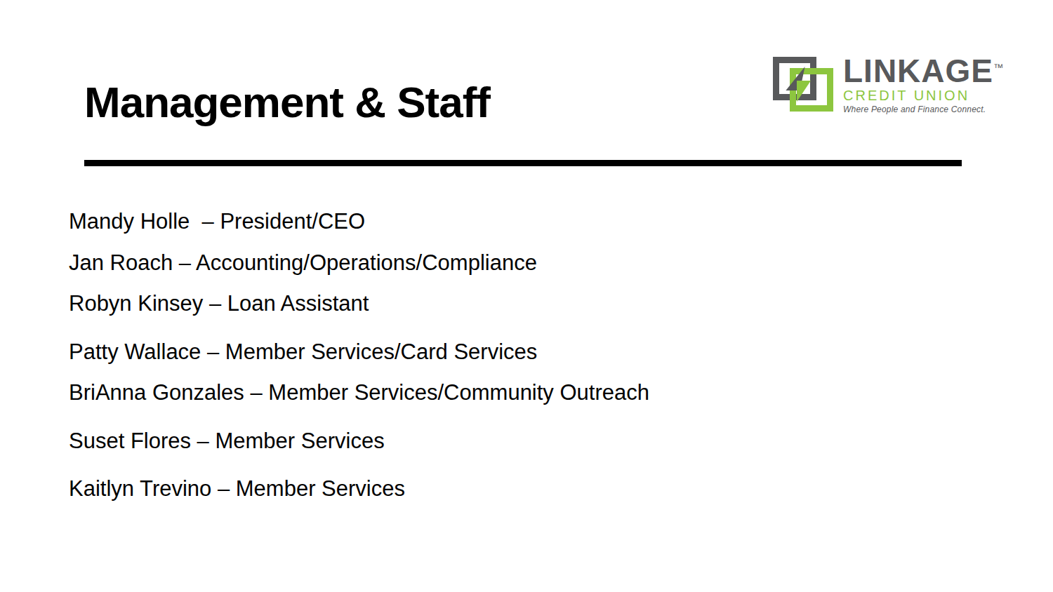LINKAGE™
CREDIT UNION
Where People and Finance Connect.
Management & Staff
Mandy Holle – President/CEO
Jan Roach – Accounting/Operations/Compliance
Robyn Kinsey – Loan Assistant
Patty Wallace – Member Services/Card Services
BriAnna Gonzales – Member Services/Community Outreach
Suset Flores – Member Services
Kaitlyn Trevino – Member Services